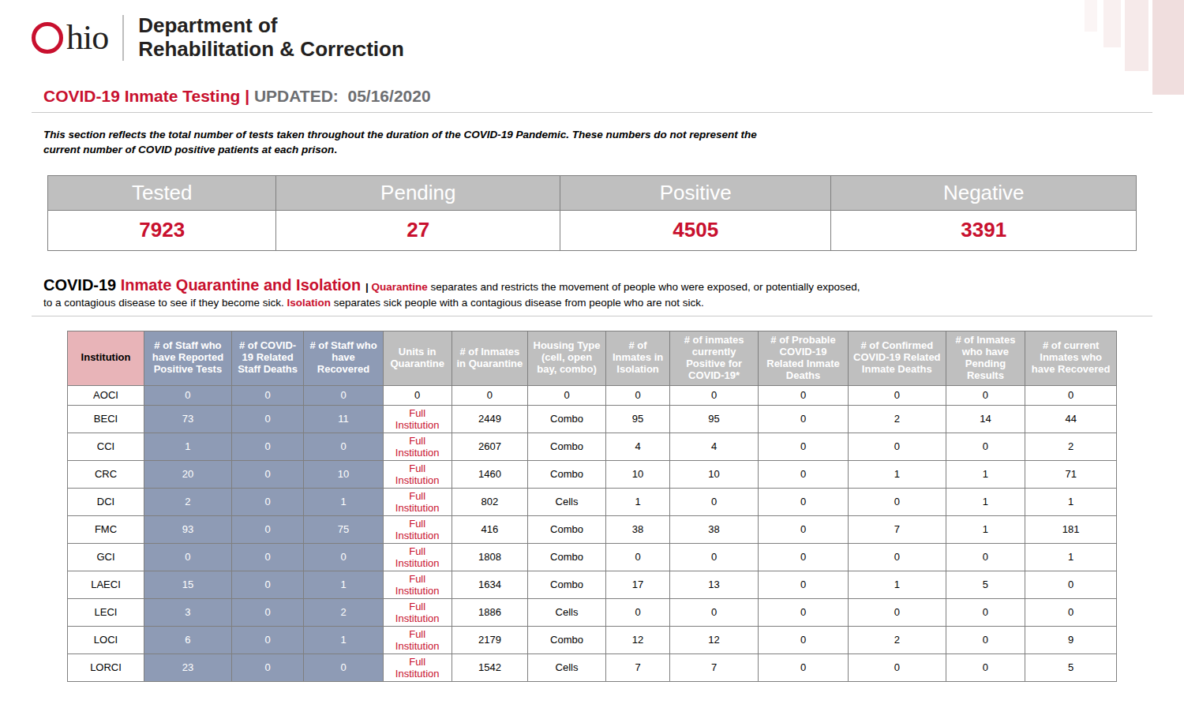hio
Department of
Rehabilitation & Correction
COVID-19 Inmate Testing | UPDATED: 05/16/2020
This section reflects the total number of tests taken throughout the duration of the COVID-19 Pandemic. These numbers do not represent the
current number of COVID positive patients at each prison.
| Tested | Pending | Positive | Negative |
| --- | --- | --- | --- |
| 7923 | 27 | 4505 | 3391 |
COVID-19 Inmate Quarantine and Isolation | Quarantine separates and restricts the movement of people who were exposed, or potentially exposed,
to a contagious disease to see if they become sick. Isolation separates sick people with a contagious disease from people who are not sick.
| Institution | # of Staff who have Reported Positive Tests | # of COVID-19 Related Staff Deaths | # of Staff who have Recovered | Units in Quarantine | # of Inmates in Quarantine | Housing Type (cell, open bay, combo) | # of Inmates in Isolation | # of inmates currently Positive for COVID-19* | # of Probable COVID-19 Related Inmate Deaths | # of Confirmed COVID-19 Related Inmate Deaths | # of Inmates who have Pending Results | # of current Inmates who have Recovered |
| --- | --- | --- | --- | --- | --- | --- | --- | --- | --- | --- | --- | --- |
| AOCI | 0 | 0 | 0 | 0 | 0 | 0 | 0 | 0 | 0 | 0 | 0 | 0 |
| BECI | 73 | 0 | 11 | Full Institution | 2449 | Combo | 95 | 95 | 0 | 2 | 14 | 44 |
| CCI | 1 | 0 | 0 | Full Institution | 2607 | Combo | 4 | 4 | 0 | 0 | 0 | 2 |
| CRC | 20 | 0 | 10 | Full Institution | 1460 | Combo | 10 | 10 | 0 | 1 | 1 | 71 |
| DCI | 2 | 0 | 1 | Full Institution | 802 | Cells | 1 | 0 | 0 | 0 | 1 | 1 |
| FMC | 93 | 0 | 75 | Full Institution | 416 | Combo | 38 | 38 | 0 | 7 | 1 | 181 |
| GCI | 0 | 0 | 0 | Full Institution | 1808 | Combo | 0 | 0 | 0 | 0 | 0 | 1 |
| LAECI | 15 | 0 | 1 | Full Institution | 1634 | Combo | 17 | 13 | 0 | 1 | 5 | 0 |
| LECI | 3 | 0 | 2 | Full Institution | 1886 | Cells | 0 | 0 | 0 | 0 | 0 | 0 |
| LOCI | 6 | 0 | 1 | Full Institution | 2179 | Combo | 12 | 12 | 0 | 2 | 0 | 9 |
| LORCI | 23 | 0 | 0 | Full Institution | 1542 | Cells | 7 | 7 | 0 | 0 | 0 | 5 |